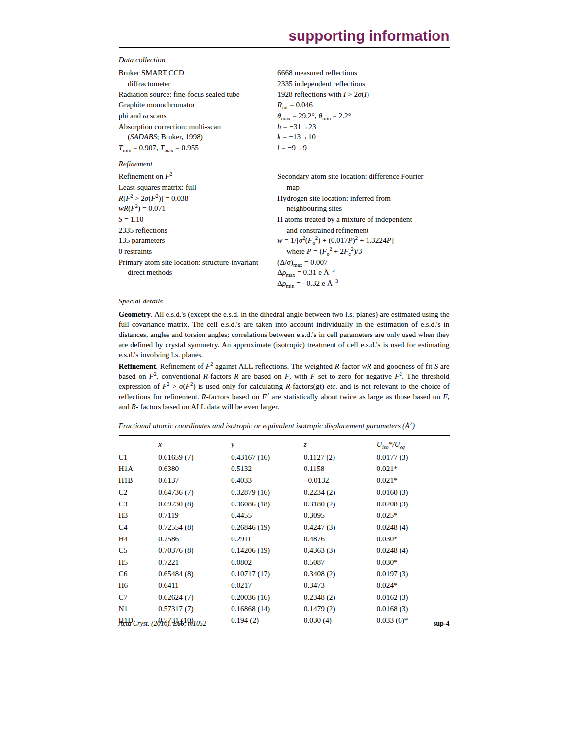supporting information
Data collection
| Bruker SMART CCD diffractometer Radiation source: fine-focus sealed tube Graphite monochromator phi and ω scans Absorption correction: multi-scan ( SADABS ; Bruker, 1998) T min = 0.907, T max = 0.955 | 6668 measured reflections 2335 independent reflections 1928 reflections with I > 2 σ ( I ) R int = 0.046 θ max = 29.2°, θ min = 2.2° h = −31→23 k = −13→10 l = −9→9 |
Refinement
| Refinement on F 2 Least-squares matrix: full R [ F 2 > 2 σ ( F 2 )] = 0.038 wR ( F 2 ) = 0.071 S = 1.10 2335 reflections 135 parameters 0 restraints Primary atom site location: structure-invariant direct methods | Secondary atom site location: difference Fourier map Hydrogen site location: inferred from neighbouring sites H atoms treated by a mixture of independent and constrained refinement w = 1/[ σ 2 ( F o 2 ) + (0.017 P ) 2 + 1.3224 P ] where P = ( F o 2 + 2 F c 2 )/3 (Δ/ σ ) max = 0.007 Δ ρ max = 0.31 e Å −3 Δ ρ min = −0.32 e Å −3 |
Special details
Geometry. All e.s.d.'s (except the e.s.d. in the dihedral angle between two l.s. planes) are estimated using the full covariance matrix. The cell e.s.d.'s are taken into account individually in the estimation of e.s.d.'s in distances, angles and torsion angles; correlations between e.s.d.'s in cell parameters are only used when they are defined by crystal symmetry. An approximate (isotropic) treatment of cell e.s.d.'s is used for estimating e.s.d.'s involving l.s. planes.
Refinement. Refinement of F2 against ALL reflections. The weighted R-factor wR and goodness of fit S are based on F2, conventional R-factors R are based on F, with F set to zero for negative F2. The threshold expression of F2 > σ(F2) is used only for calculating R-factors(gt) etc. and is not relevant to the choice of reflections for refinement. R-factors based on F2 are statistically about twice as large as those based on F, and R- factors based on ALL data will be even larger.
Fractional atomic coordinates and isotropic or equivalent isotropic displacement parameters (Å2)
| | x | y | z | U iso */ U eq |
| --- | --- | --- | --- | --- |
| C1 | 0.61659 (7) | 0.43167 (16) | 0.1127 (2) | 0.0177 (3) |
| H1A | 0.6380 | 0.5132 | 0.1158 | 0.021* |
| H1B | 0.6137 | 0.4033 | −0.0132 | 0.021* |
| C2 | 0.64736 (7) | 0.32879 (16) | 0.2234 (2) | 0.0160 (3) |
| C3 | 0.69730 (8) | 0.36086 (18) | 0.3180 (2) | 0.0208 (3) |
| H3 | 0.7119 | 0.4455 | 0.3095 | 0.025* |
| C4 | 0.72554 (8) | 0.26846 (19) | 0.4247 (3) | 0.0248 (4) |
| H4 | 0.7586 | 0.2911 | 0.4876 | 0.030* |
| C5 | 0.70376 (8) | 0.14206 (19) | 0.4363 (3) | 0.0248 (4) |
| H5 | 0.7221 | 0.0802 | 0.5087 | 0.030* |
| C6 | 0.65484 (8) | 0.10717 (17) | 0.3408 (2) | 0.0197 (3) |
| H6 | 0.6411 | 0.0217 | 0.3473 | 0.024* |
| C7 | 0.62624 (7) | 0.20036 (16) | 0.2348 (2) | 0.0162 (3) |
| N1 | 0.57317 (7) | 0.16868 (14) | 0.1479 (2) | 0.0168 (3) |
| H1D | 0.5731 (10) | 0.194 (2) | 0.030 (4) | 0.033 (6)* |
Acta Cryst. (2010). E66, m1052
sup-4